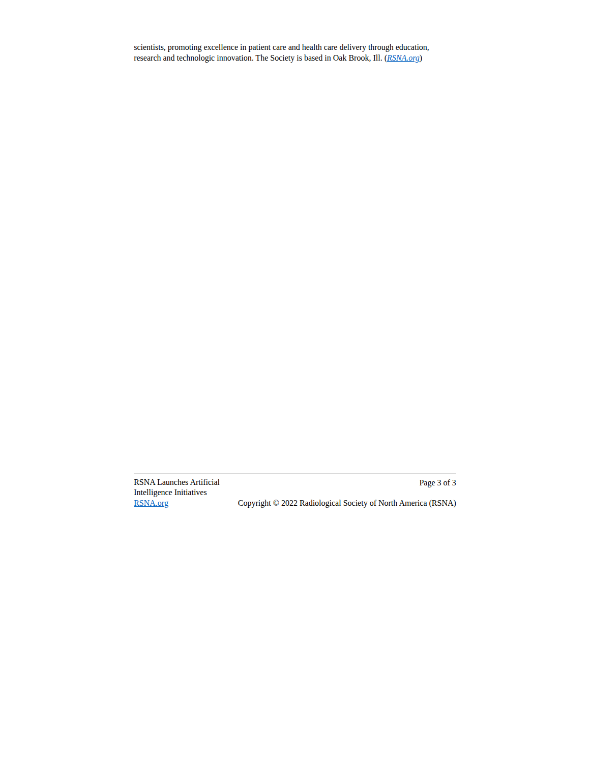scientists, promoting excellence in patient care and health care delivery through education, research and technologic innovation. The Society is based in Oak Brook, Ill. (RSNA.org)
| RSNA Launches Artificial Intelligence Initiatives | | Page 3 of 3 |
| RSNA.org | Copyright © 2022 Radiological Society of North America (RSNA) |